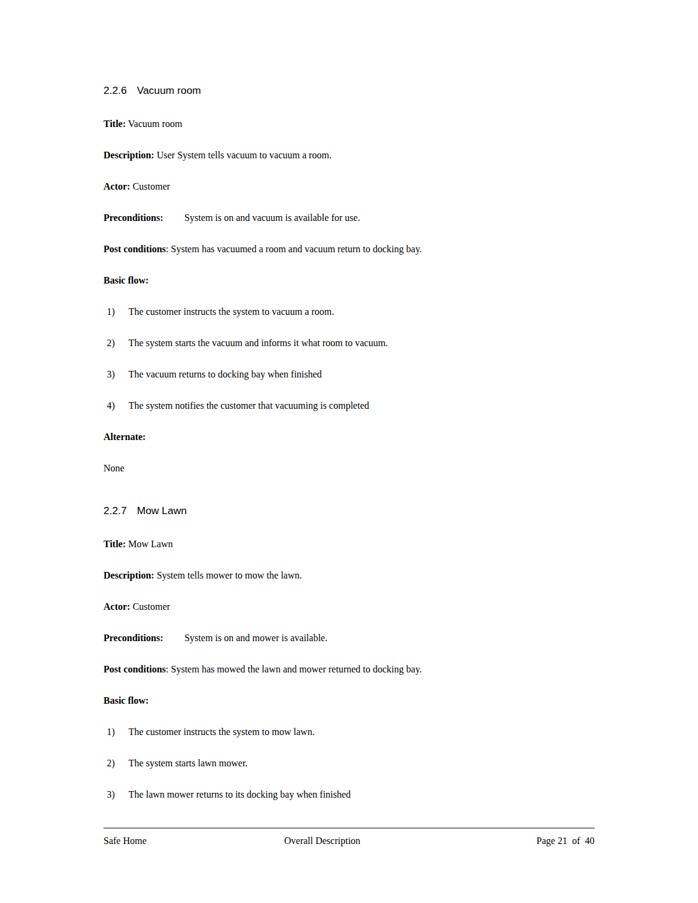2.2.6 Vacuum room
Title: Vacuum room
Description: User System tells vacuum to vacuum a room.
Actor: Customer
Preconditions: System is on and vacuum is available for use.
Post conditions: System has vacuumed a room and vacuum return to docking bay.
Basic flow:
The customer instructs the system to vacuum a room.
The system starts the vacuum and informs it what room to vacuum.
The vacuum returns to docking bay when finished
The system notifies the customer that vacuuming is completed
Alternate:
None
2.2.7 Mow Lawn
Title: Mow Lawn
Description: System tells mower to mow the lawn.
Actor: Customer
Preconditions: System is on and mower is available.
Post conditions: System has mowed the lawn and mower returned to docking bay.
Basic flow:
The customer instructs the system to mow lawn.
The system starts lawn mower.
The lawn mower returns to its docking bay when finished
Safe Home Overall Description Page 21 of 40